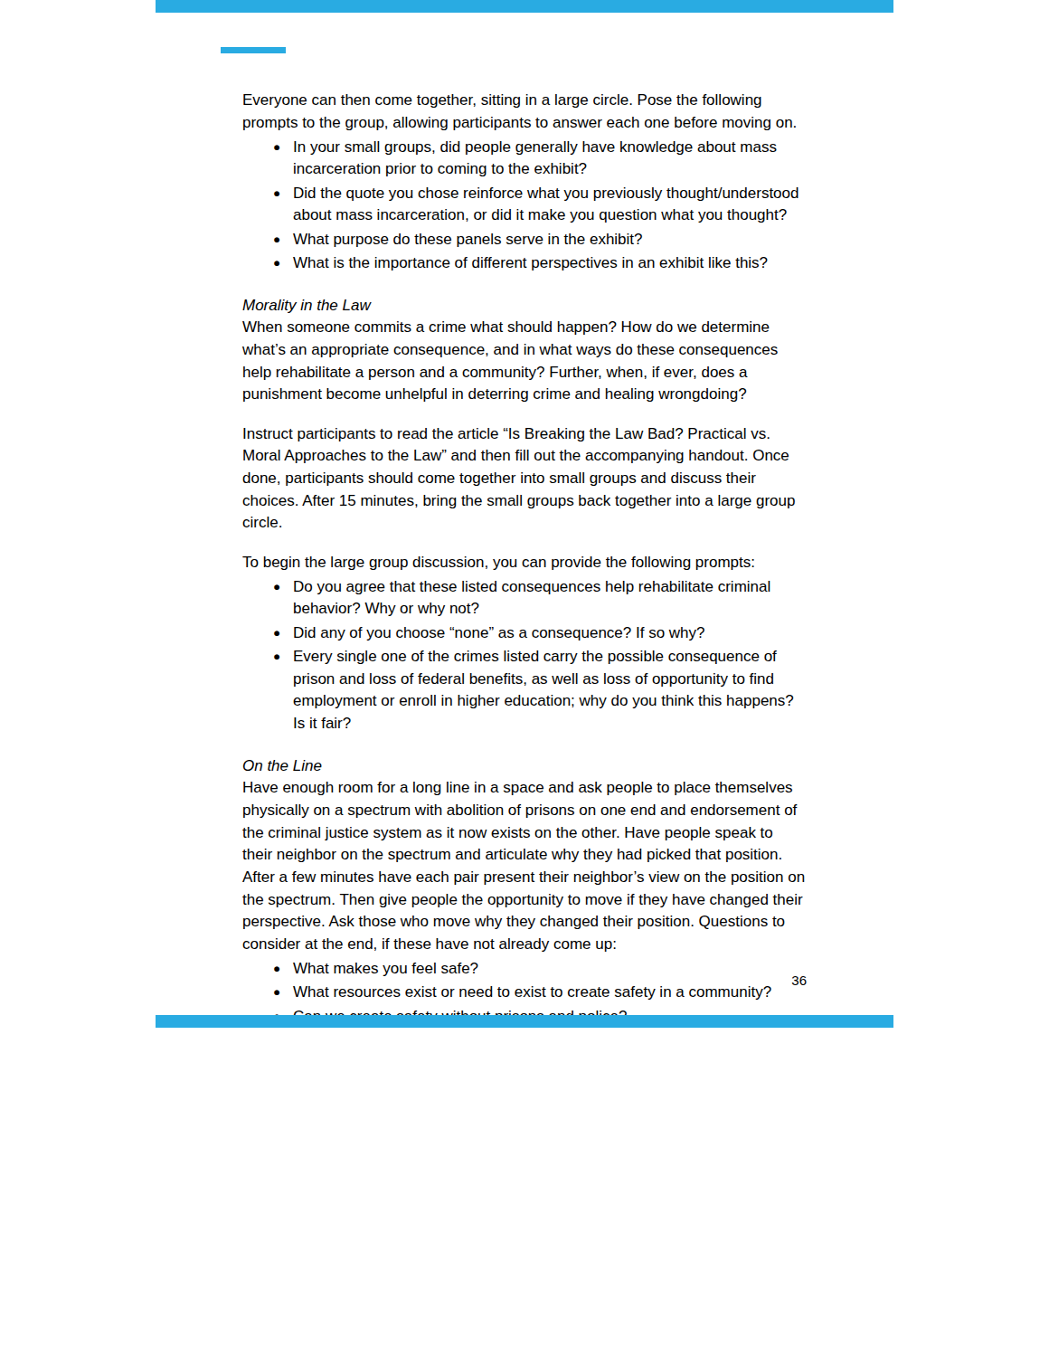Everyone can then come together, sitting in a large circle. Pose the following prompts to the group, allowing participants to answer each one before moving on.
In your small groups, did people generally have knowledge about mass incarceration prior to coming to the exhibit?
Did the quote you chose reinforce what you previously thought/understood about mass incarceration, or did it make you question what you thought?
What purpose do these panels serve in the exhibit?
What is the importance of different perspectives in an exhibit like this?
Morality in the Law
When someone commits a crime what should happen? How do we determine what’s an appropriate consequence, and in what ways do these consequences help rehabilitate a person and a community? Further, when, if ever, does a punishment become unhelpful in deterring crime and healing wrongdoing?
Instruct participants to read the article “Is Breaking the Law Bad? Practical vs. Moral Approaches to the Law” and then fill out the accompanying handout. Once done, participants should come together into small groups and discuss their choices. After 15 minutes, bring the small groups back together into a large group circle.
To begin the large group discussion, you can provide the following prompts:
Do you agree that these listed consequences help rehabilitate criminal behavior? Why or why not?
Did any of you choose “none” as a consequence? If so why?
Every single one of the crimes listed carry the possible consequence of prison and loss of federal benefits, as well as loss of opportunity to find employment or enroll in higher education; why do you think this happens? Is it fair?
On the Line
Have enough room for a long line in a space and ask people to place themselves physically on a spectrum with abolition of prisons on one end and endorsement of the criminal justice system as it now exists on the other. Have people speak to their neighbor on the spectrum and articulate why they had picked that position. After a few minutes have each pair present their neighbor’s view on the position on the spectrum. Then give people the opportunity to move if they have changed their perspective. Ask those who move why they changed their position. Questions to consider at the end, if these have not already come up:
What makes you feel safe?
What resources exist or need to exist to create safety in a community?
Can we create safety without prisons and police?
36